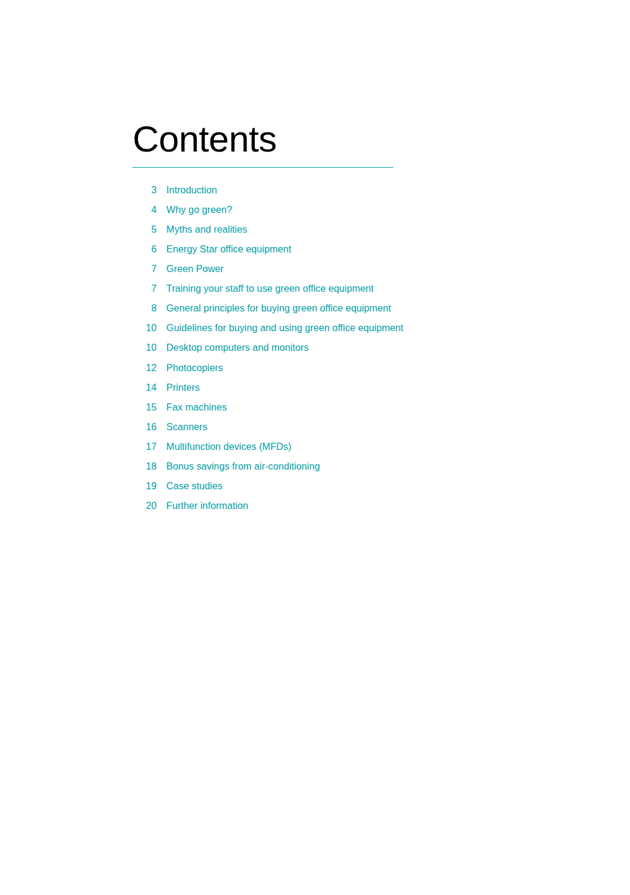Contents
3 Introduction
4 Why go green?
5 Myths and realities
6 Energy Star office equipment
7 Green Power
7 Training your staff to use green office equipment
8 General principles for buying green office equipment
10 Guidelines for buying and using green office equipment
10 Desktop computers and monitors
12 Photocopiers
14 Printers
15 Fax machines
16 Scanners
17 Multifunction devices (MFDs)
18 Bonus savings from air-conditioning
19 Case studies
20 Further information